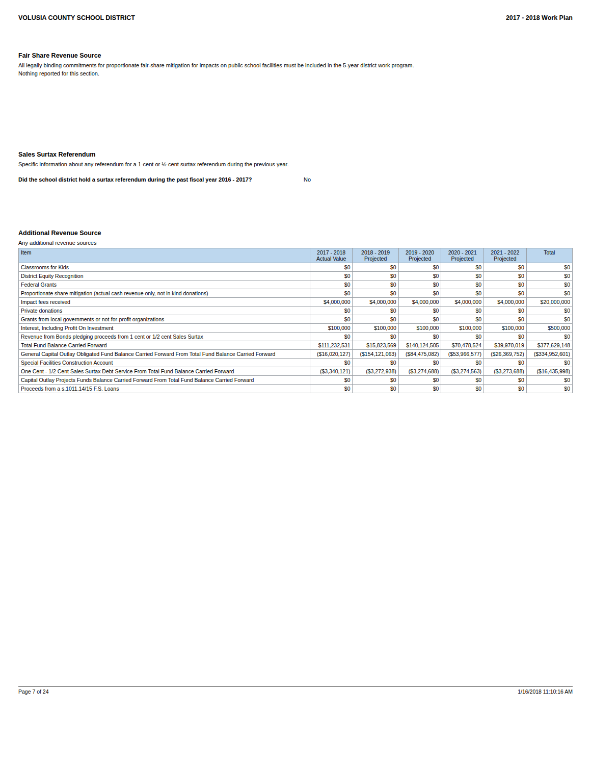VOLUSIA COUNTY SCHOOL DISTRICT 2017 - 2018 Work Plan
Fair Share Revenue Source
All legally binding commitments for proportionate fair-share mitigation for impacts on public school facilities must be included in the 5-year district work program.
Nothing reported for this section.
Sales Surtax Referendum
Specific information about any referendum for a 1-cent or ½-cent surtax referendum during the previous year.
Did the school district hold a surtax referendum during the past fiscal year 2016 - 2017? No
Additional Revenue Source
Any additional revenue sources
| Item | 2017 - 2018 Actual Value | 2018 - 2019 Projected | 2019 - 2020 Projected | 2020 - 2021 Projected | 2021 - 2022 Projected | Total |
| --- | --- | --- | --- | --- | --- | --- |
| Classrooms for Kids | $0 | $0 | $0 | $0 | $0 | $0 |
| District Equity Recognition | $0 | $0 | $0 | $0 | $0 | $0 |
| Federal Grants | $0 | $0 | $0 | $0 | $0 | $0 |
| Proportionate share mitigation (actual cash revenue only, not in kind donations) | $0 | $0 | $0 | $0 | $0 | $0 |
| Impact fees received | $4,000,000 | $4,000,000 | $4,000,000 | $4,000,000 | $4,000,000 | $20,000,000 |
| Private donations | $0 | $0 | $0 | $0 | $0 | $0 |
| Grants from local governments or not-for-profit organizations | $0 | $0 | $0 | $0 | $0 | $0 |
| Interest, Including Profit On Investment | $100,000 | $100,000 | $100,000 | $100,000 | $100,000 | $500,000 |
| Revenue from Bonds pledging proceeds from 1 cent or 1/2 cent Sales Surtax | $0 | $0 | $0 | $0 | $0 | $0 |
| Total Fund Balance Carried Forward | $111,232,531 | $15,823,569 | $140,124,505 | $70,478,524 | $39,970,019 | $377,629,148 |
| General Capital Outlay Obligated Fund Balance Carried Forward From Total Fund Balance Carried Forward | ($16,020,127) | ($154,121,063) | ($84,475,082) | ($53,966,577) | ($26,369,752) | ($334,952,601) |
| Special Facilities Construction Account | $0 | $0 | $0 | $0 | $0 | $0 |
| One Cent - 1/2 Cent Sales Surtax Debt Service From Total Fund Balance Carried Forward | ($3,340,121) | ($3,272,938) | ($3,274,688) | ($3,274,563) | ($3,273,688) | ($16,435,998) |
| Capital Outlay Projects Funds Balance Carried Forward From Total Fund Balance Carried Forward | $0 | $0 | $0 | $0 | $0 | $0 |
| Proceeds from a s.1011.14/15 F.S. Loans | $0 | $0 | $0 | $0 | $0 | $0 |
Page 7 of 24 1/16/2018 11:10:16 AM